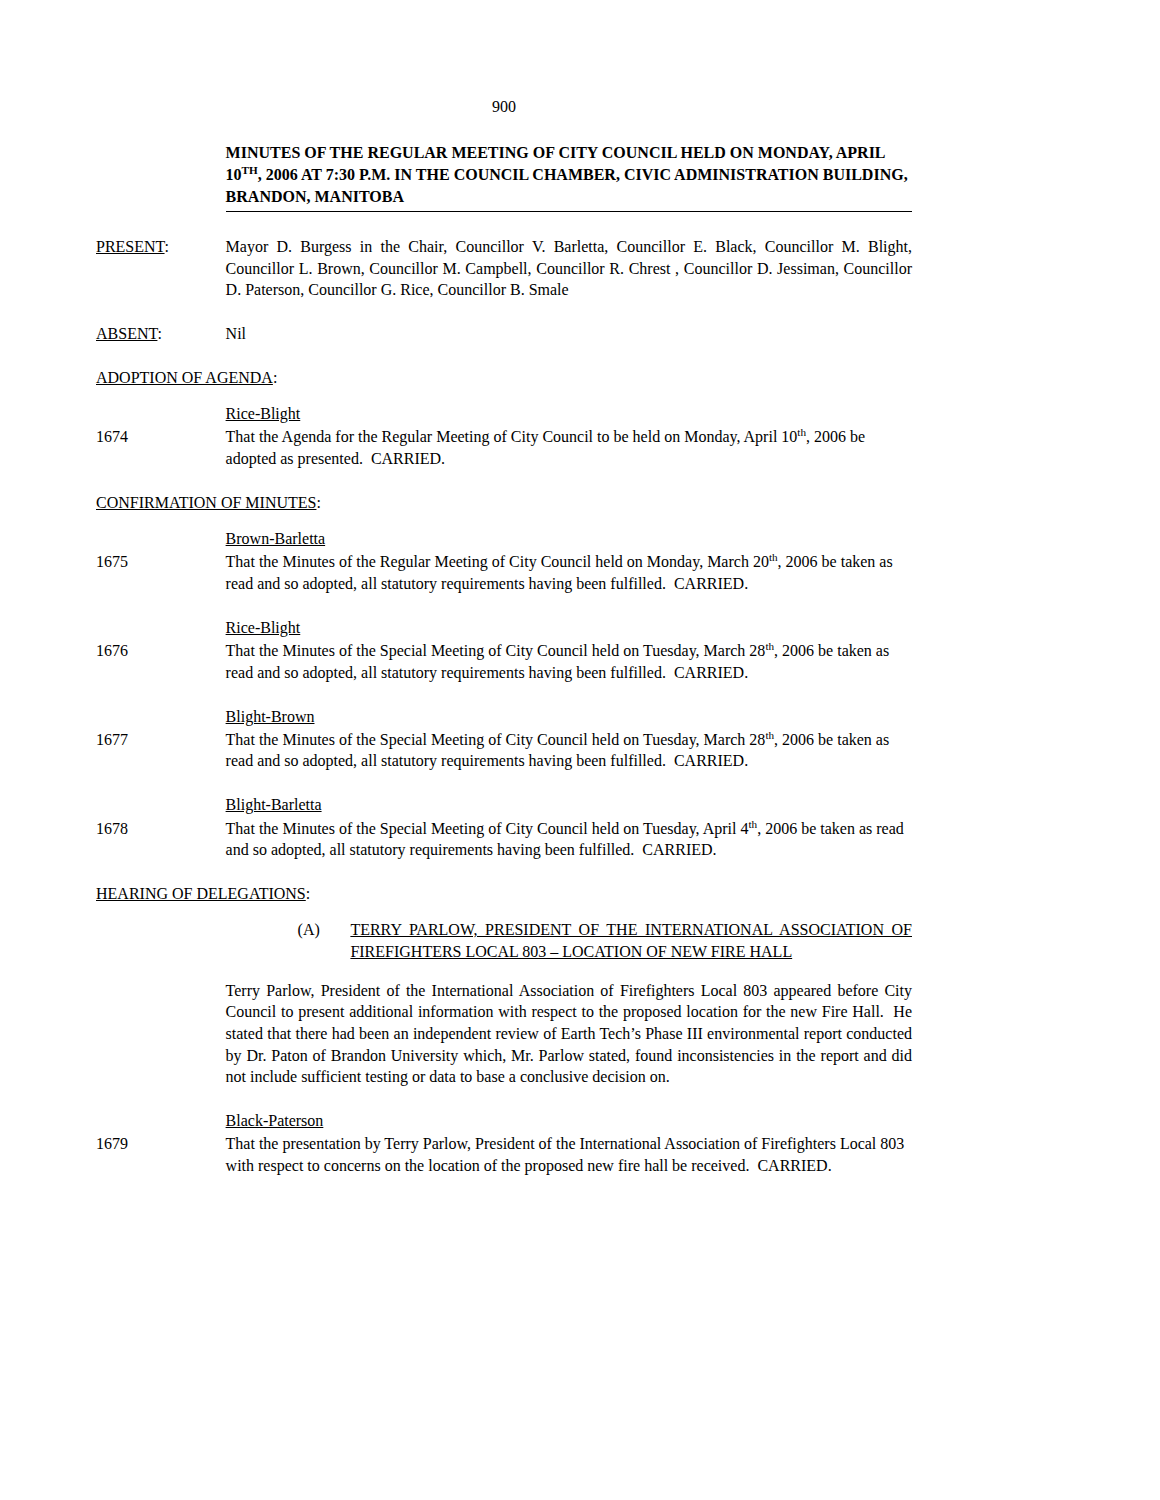900
MINUTES OF THE REGULAR MEETING OF CITY COUNCIL HELD ON MONDAY, APRIL 10TH, 2006 AT 7:30 P.M. IN THE COUNCIL CHAMBER, CIVIC ADMINISTRATION BUILDING, BRANDON, MANITOBA
PRESENT:
Mayor D. Burgess in the Chair, Councillor V. Barletta, Councillor E. Black, Councillor M. Blight, Councillor L. Brown, Councillor M. Campbell, Councillor R. Chrest , Councillor D. Jessiman, Councillor D. Paterson, Councillor G. Rice, Councillor B. Smale
ABSENT:
Nil
ADOPTION OF AGENDA:
Rice-Blight
1674
That the Agenda for the Regular Meeting of City Council to be held on Monday, April 10th, 2006 be adopted as presented. CARRIED.
CONFIRMATION OF MINUTES:
Brown-Barletta
1675
That the Minutes of the Regular Meeting of City Council held on Monday, March 20th, 2006 be taken as read and so adopted, all statutory requirements having been fulfilled. CARRIED.
Rice-Blight
1676
That the Minutes of the Special Meeting of City Council held on Tuesday, March 28th, 2006 be taken as read and so adopted, all statutory requirements having been fulfilled. CARRIED.
Blight-Brown
1677
That the Minutes of the Special Meeting of City Council held on Tuesday, March 28th, 2006 be taken as read and so adopted, all statutory requirements having been fulfilled. CARRIED.
Blight-Barletta
1678
That the Minutes of the Special Meeting of City Council held on Tuesday, April 4th, 2006 be taken as read and so adopted, all statutory requirements having been fulfilled. CARRIED.
HEARING OF DELEGATIONS:
(A)
TERRY PARLOW, PRESIDENT OF THE INTERNATIONAL ASSOCIATION OF FIREFIGHTERS LOCAL 803 – LOCATION OF NEW FIRE HALL
Terry Parlow, President of the International Association of Firefighters Local 803 appeared before City Council to present additional information with respect to the proposed location for the new Fire Hall. He stated that there had been an independent review of Earth Tech’s Phase III environmental report conducted by Dr. Paton of Brandon University which, Mr. Parlow stated, found inconsistencies in the report and did not include sufficient testing or data to base a conclusive decision on.
Black-Paterson
1679
That the presentation by Terry Parlow, President of the International Association of Firefighters Local 803 with respect to concerns on the location of the proposed new fire hall be received. CARRIED.